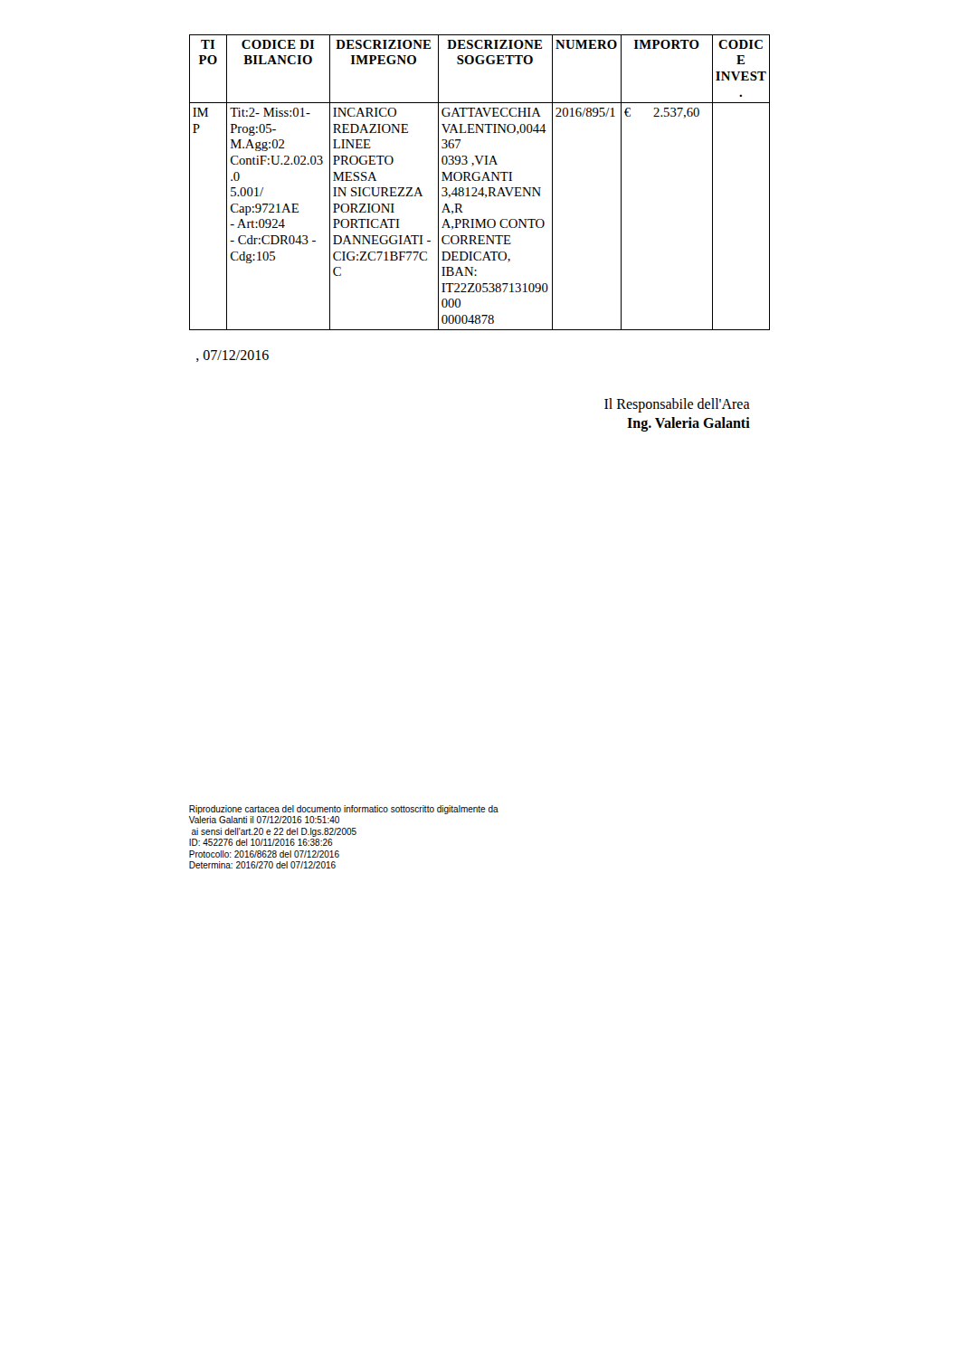| TI PO | CODICE DI BILANCIO | DESCRIZIONE IMPEGNO | DESCRIZIONE SOGGETTO | NUMERO | IMPORTO | CODIC E INVEST . |
| --- | --- | --- | --- | --- | --- | --- |
| IM P | Tit:2- Miss:01- Prog:05- M.Agg:02 ContiF:U.2.02.03.0 5.001/ Cap:9721AE - Art:0924 - Cdr:CDR043 - Cdg:105 | INCARICO REDAZIONE LINEE PROGETO MESSA IN SICUREZZA PORZIONI PORTICATI DANNEGGIATI - CIG:ZC71BF77CC | GATTAVECCHIA VALENTINO,0044367 0393 ,VIA MORGANTI 3,48124,RAVENNA,R A,PRIMO CONTO CORRENTE DEDICATO, IBAN: IT22Z05387131090000 00004878 | 2016/895/1 | € 2.537,60 | |
, 07/12/2016
Il Responsabile dell'Area
Ing. Valeria Galanti
Riproduzione cartacea del documento informatico sottoscritto digitalmente da
Valeria Galanti il 07/12/2016 10:51:40
ai sensi dell'art.20 e 22 del D.lgs.82/2005
ID: 452276 del 10/11/2016 16:38:26
Protocollo: 2016/8628 del 07/12/2016
Determina: 2016/270 del 07/12/2016